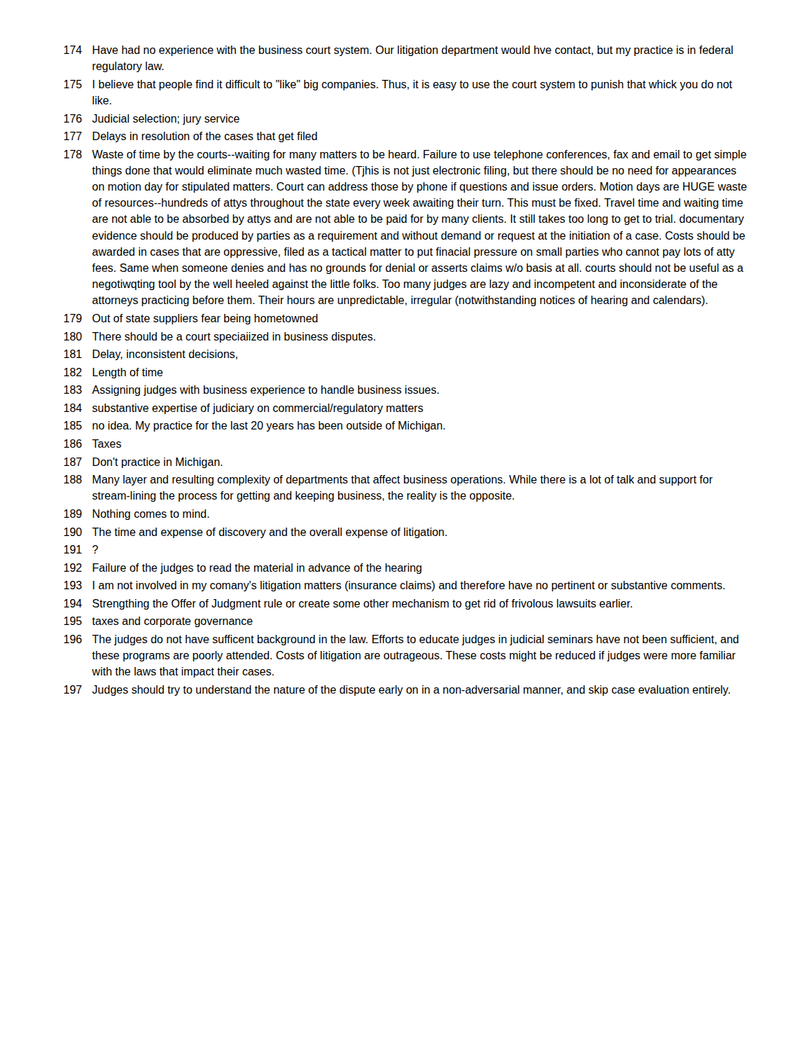174 Have had no experience with the business court system. Our litigation department would hve contact, but my practice is in federal regulatory law.
175 I believe that people find it difficult to "like" big companies. Thus, it is easy to use the court system to punish that whick you do not like.
176 Judicial selection; jury service
177 Delays in resolution of the cases that get filed
178 Waste of time by the courts--waiting for many matters to be heard. Failure to use telephone conferences, fax and email to get simple things done that would eliminate much wasted time. (Tjhis is not just electronic filing, but there should be no need for appearances on motion day for stipulated matters. Court can address those by phone if questions and issue orders. Motion days are HUGE waste of resources--hundreds of attys throughout the state every week awaiting their turn. This must be fixed. Travel time and waiting time are not able to be absorbed by attys and are not able to be paid for by many clients. It still takes too long to get to trial. documentary evidence should be produced by parties as a requirement and without demand or request at the initiation of a case. Costs should be awarded in cases that are oppressive, filed as a tactical matter to put finacial pressure on small parties who cannot pay lots of atty fees. Same when someone denies and has no grounds for denial or asserts claims w/o basis at all. courts should not be useful as a negotiwqting tool by the well heeled against the little folks. Too many judges are lazy and incompetent and inconsiderate of the attorneys practicing before them. Their hours are unpredictable, irregular (notwithstanding notices of hearing and calendars).
179 Out of state suppliers fear being hometowned
180 There should be a court speciaiized in business disputes.
181 Delay, inconsistent decisions,
182 Length of time
183 Assigning judges with business experience to handle business issues.
184 substantive expertise of judiciary on commercial/regulatory matters
185 no idea. My practice for the last 20 years has been outside of Michigan.
186 Taxes
187 Don't practice in Michigan.
188 Many layer and resulting complexity of departments that affect business operations. While there is a lot of talk and support for stream-lining the process for getting and keeping business, the reality is the opposite.
189 Nothing comes to mind.
190 The time and expense of discovery and the overall expense of litigation.
191 ?
192 Failure of the judges to read the material in advance of the hearing
193 I am not involved in my comany's litigation matters (insurance claims) and therefore have no pertinent or substantive comments.
194 Strengthing the Offer of Judgment rule or create some other mechanism to get rid of frivolous lawsuits earlier.
195 taxes and corporate governance
196 The judges do not have sufficent background in the law. Efforts to educate judges in judicial seminars have not been sufficient, and these programs are poorly attended. Costs of litigation are outrageous. These costs might be reduced if judges were more familiar with the laws that impact their cases.
197 Judges should try to understand the nature of the dispute early on in a non-adversarial manner, and skip case evaluation entirely.